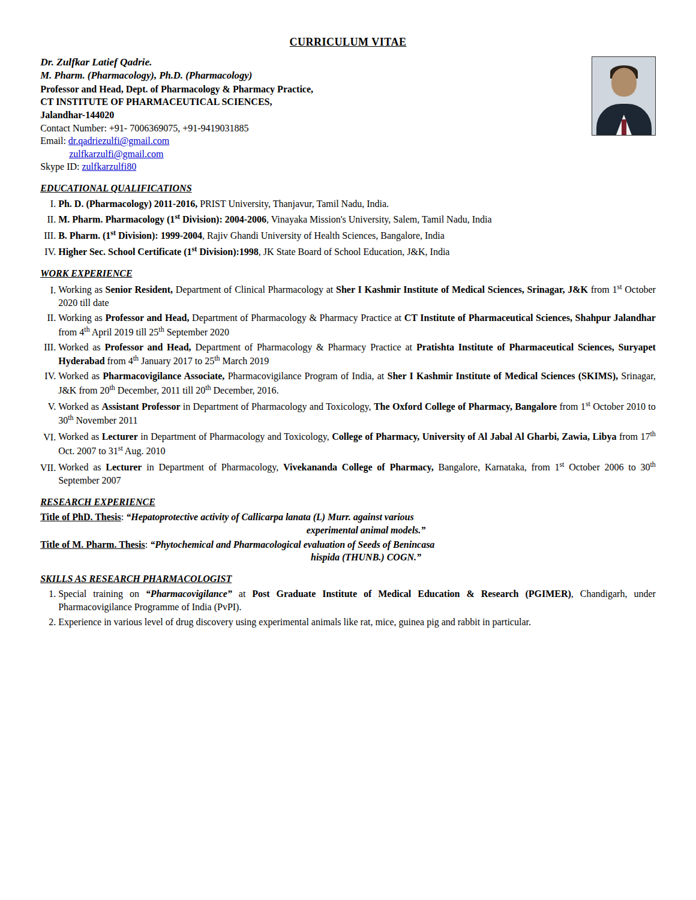CURRICULUM VITAE
Dr. Zulfkar Latief Qadrie.
M. Pharm. (Pharmacology), Ph.D. (Pharmacology)
Professor and Head, Dept. of Pharmacology & Pharmacy Practice,
CT INSTITUTE OF PHARMACEUTICAL SCIENCES,
Jalandhar-144020
Contact Number: +91- 7006369075, +91-9419031885
Email: dr.qadriezulfi@gmail.com
zulfkarzulfi@gmail.com
Skype ID: zulfkarzulfi80
EDUCATIONAL QUALIFICATIONS
Ph. D. (Pharmacology) 2011-2016, PRIST University, Thanjavur, Tamil Nadu, India.
M. Pharm. Pharmacology (1st Division): 2004-2006, Vinayaka Mission's University, Salem, Tamil Nadu, India
B. Pharm. (1st Division): 1999-2004, Rajiv Ghandi University of Health Sciences, Bangalore, India
Higher Sec. School Certificate (1st Division):1998, JK State Board of School Education, J&K, India
WORK EXPERIENCE
Working as Senior Resident, Department of Clinical Pharmacology at Sher I Kashmir Institute of Medical Sciences, Srinagar, J&K from 1st October 2020 till date
Working as Professor and Head, Department of Pharmacology & Pharmacy Practice at CT Institute of Pharmaceutical Sciences, Shahpur Jalandhar from 4th April 2019 till 25th September 2020
Worked as Professor and Head, Department of Pharmacology & Pharmacy Practice at Pratishta Institute of Pharmaceutical Sciences, Suryapet Hyderabad from 4th January 2017 to 25th March 2019
Worked as Pharmacovigilance Associate, Pharmacovigilance Program of India, at Sher I Kashmir Institute of Medical Sciences (SKIMS), Srinagar, J&K from 20th December, 2011 till 20th December, 2016.
Worked as Assistant Professor in Department of Pharmacology and Toxicology, The Oxford College of Pharmacy, Bangalore from 1st October 2010 to 30th November 2011
Worked as Lecturer in Department of Pharmacology and Toxicology, College of Pharmacy, University of Al Jabal Al Gharbi, Zawia, Libya from 17th Oct. 2007 to 31st Aug. 2010
Worked as Lecturer in Department of Pharmacology, Vivekananda College of Pharmacy, Bangalore, Karnataka, from 1st October 2006 to 30th September 2007
RESEARCH EXPERIENCE
Title of PhD. Thesis: “Hepatoprotective activity of Callicarpa lanata (L) Murr. against various experimental animal models.”
Title of M. Pharm. Thesis: “Phytochemical and Pharmacological evaluation of Seeds of Benincasa hispida (THUNB.) COGN.”
SKILLS AS RESEARCH PHARMACOLOGIST
Special training on “Pharmacovigilance” at Post Graduate Institute of Medical Education & Research (PGIMER), Chandigarh, under Pharmacovigilance Programme of India (PvPI).
Experience in various level of drug discovery using experimental animals like rat, mice, guinea pig and rabbit in particular.